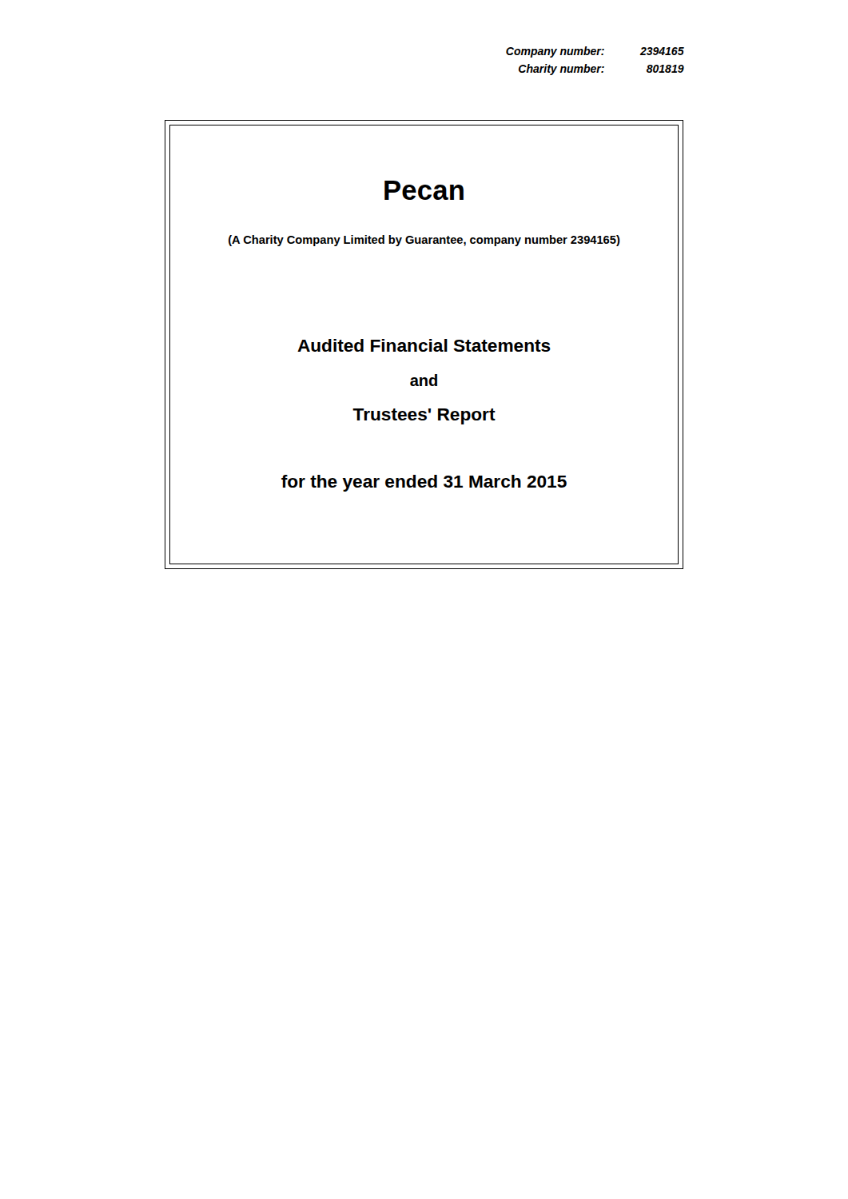Company number: 2394165
Charity number: 801819
Pecan
(A Charity Company Limited by Guarantee, company number 2394165)
Audited Financial Statements
and
Trustees' Report
for the year ended 31 March 2015